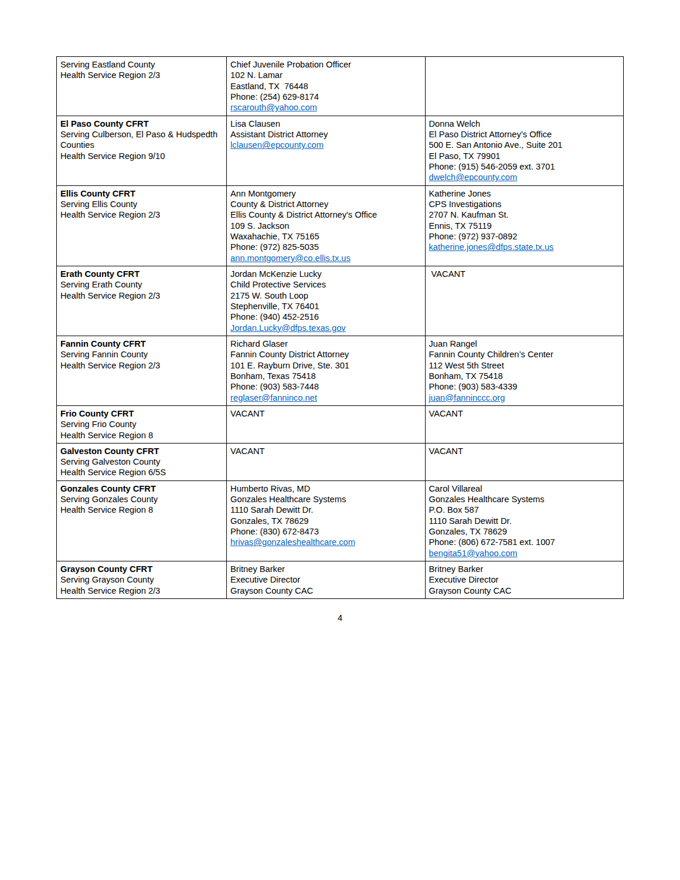| Serving Eastland County Health Service Region 2/3 | Chief Juvenile Probation Officer 102 N. Lamar Eastland, TX 76448 Phone: (254) 629-8174 rscarouth@yahoo.com | |
| El Paso County CFRT Serving Culberson, El Paso & Hudspedth Counties Health Service Region 9/10 | Lisa Clausen Assistant District Attorney lclausen@epcounty.com | Donna Welch El Paso District Attorney’s Office 500 E. San Antonio Ave., Suite 201 El Paso, TX 79901 Phone: (915) 546-2059 ext. 3701 dwelch@epcounty.com |
| Ellis County CFRT Serving Ellis County Health Service Region 2/3 | Ann Montgomery County & District Attorney Ellis County & District Attorney's Office 109 S. Jackson Waxahachie, TX 75165 Phone: (972) 825-5035 ann.montgomery@co.ellis.tx.us | Katherine Jones CPS Investigations 2707 N. Kaufman St. Ennis, TX 75119 Phone: (972) 937-0892 katherine.jones@dfps.state.tx.us |
| Erath County CFRT Serving Erath County Health Service Region 2/3 | Jordan McKenzie Lucky Child Protective Services 2175 W. South Loop Stephenville, TX 76401 Phone: (940) 452-2516 Jordan.Lucky@dfps.texas.gov | VACANT |
| Fannin County CFRT Serving Fannin County Health Service Region 2/3 | Richard Glaser Fannin County District Attorney 101 E. Rayburn Drive, Ste. 301 Bonham, Texas 75418 Phone: (903) 583-7448 reglaser@fanninco.net | Juan Rangel Fannin County Children’s Center 112 West 5th Street Bonham, TX 75418 Phone: (903) 583-4339 juan@fanninccc.org |
| Frio County CFRT Serving Frio County Health Service Region 8 | VACANT | VACANT |
| Galveston County CFRT Serving Galveston County Health Service Region 6/5S | VACANT | VACANT |
| Gonzales County CFRT Serving Gonzales County Health Service Region 8 | Humberto Rivas, MD Gonzales Healthcare Systems 1110 Sarah Dewitt Dr. Gonzales, TX 78629 Phone: (830) 672-8473 hrivas@gonzaleshealthcare.com | Carol Villareal Gonzales Healthcare Systems P.O. Box 587 1110 Sarah Dewitt Dr. Gonzales, TX 78629 Phone: (806) 672-7581 ext. 1007 bengita51@yahoo.com |
| Grayson County CFRT Serving Grayson County Health Service Region 2/3 | Britney Barker Executive Director Grayson County CAC | Britney Barker Executive Director Grayson County CAC |
4